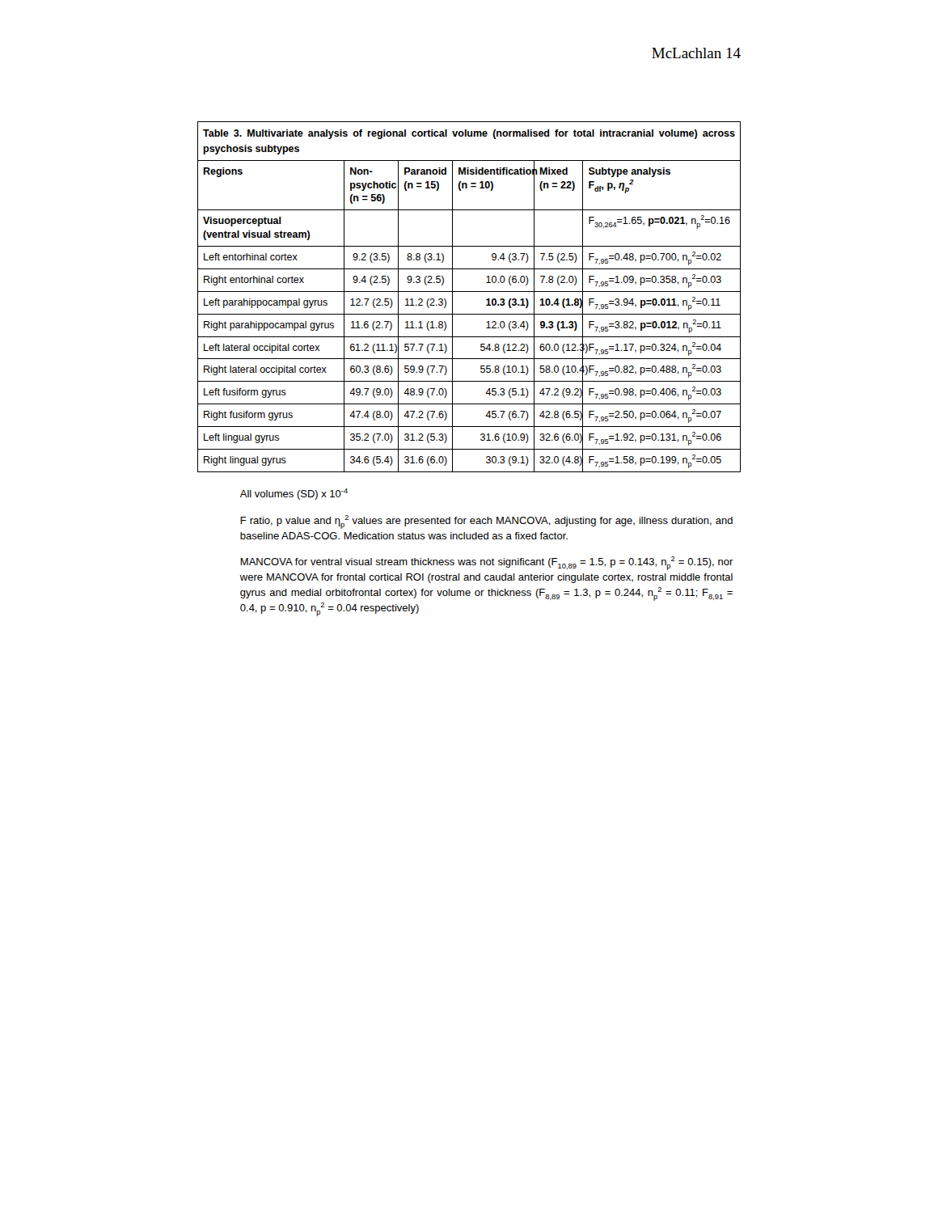McLachlan 14
| Table 3. Multivariate analysis of regional cortical volume (normalised for total intracranial volume) across psychosis subtypes |
| --- |
| Regions | Non-psychotic (n = 56) | Paranoid (n = 15) | Misidentification (n = 10) | Mixed (n = 22) | Subtype analysis F df , p, η p 2 |
| Visuoperceptual (ventral visual stream) | | | | | F 30,264 =1.65, p=0.021 , n p 2 =0.16 |
| Left entorhinal cortex | 9.2 (3.5) | 8.8 (3.1) | 9.4 (3.7) | 7.5 (2.5) | F 7,95 =0.48, p=0.700, n p 2 =0.02 |
| Right entorhinal cortex | 9.4 (2.5) | 9.3 (2.5) | 10.0 (6.0) | 7.8 (2.0) | F 7,95 =1.09, p=0.358, n p 2 =0.03 |
| Left parahippocampal gyrus | 12.7 (2.5) | 11.2 (2.3) | 10.3 (3.1) | 10.4 (1.8) | F 7,95 =3.94, p=0.011 , n p 2 =0.11 |
| Right parahippocampal gyrus | 11.6 (2.7) | 11.1 (1.8) | 12.0 (3.4) | 9.3 (1.3) | F 7,95 =3.82, p=0.012 , n p 2 =0.11 |
| Left lateral occipital cortex | 61.2 (11.1) | 57.7 (7.1) | 54.8 (12.2) | 60.0 (12.3) | F 7,95 =1.17, p=0.324, n p 2 =0.04 |
| Right lateral occipital cortex | 60.3 (8.6) | 59.9 (7.7) | 55.8 (10.1) | 58.0 (10.4) | F 7,95 =0.82, p=0.488, n p 2 =0.03 |
| Left fusiform gyrus | 49.7 (9.0) | 48.9 (7.0) | 45.3 (5.1) | 47.2 (9.2) | F 7,95 =0.98, p=0.406, n p 2 =0.03 |
| Right fusiform gyrus | 47.4 (8.0) | 47.2 (7.6) | 45.7 (6.7) | 42.8 (6.5) | F 7,95 =2.50, p=0.064, n p 2 =0.07 |
| Left lingual gyrus | 35.2 (7.0) | 31.2 (5.3) | 31.6 (10.9) | 32.6 (6.0) | F 7,95 =1.92, p=0.131, n p 2 =0.06 |
| Right lingual gyrus | 34.6 (5.4) | 31.6 (6.0) | 30.3 (9.1) | 32.0 (4.8) | F 7,95 =1.58, p=0.199, n p 2 =0.05 |
All volumes (SD) x 10-4
F ratio, p value and ηp2 values are presented for each MANCOVA, adjusting for age, illness duration, and baseline ADAS-COG. Medication status was included as a fixed factor.
MANCOVA for ventral visual stream thickness was not significant (F10,89 = 1.5, p = 0.143, np2 = 0.15), nor were MANCOVA for frontal cortical ROI (rostral and caudal anterior cingulate cortex, rostral middle frontal gyrus and medial orbitofrontal cortex) for volume or thickness (F8,89 = 1.3, p = 0.244, np2 = 0.11; F8,91 = 0.4, p = 0.910, np2 = 0.04 respectively)